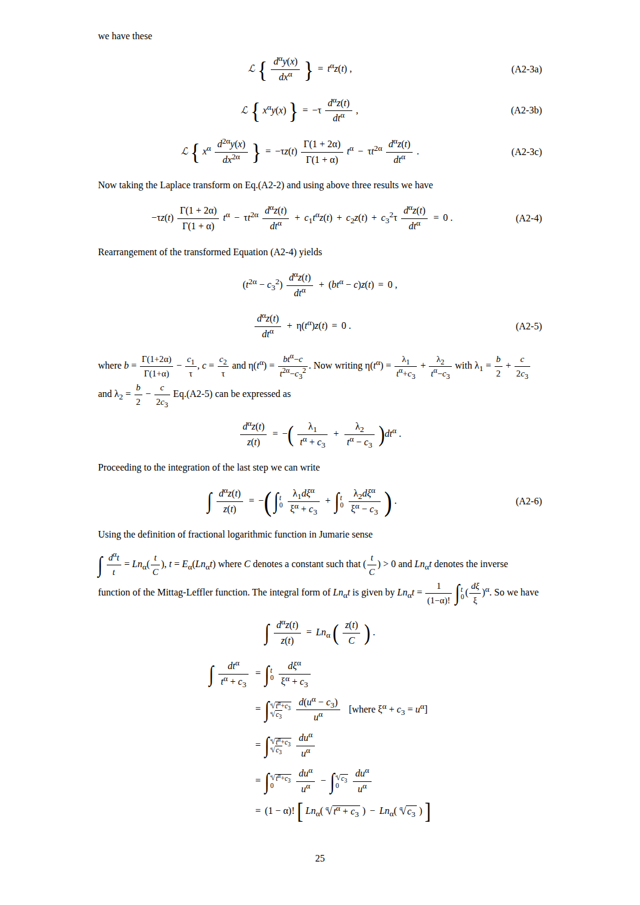we have these
ℒ { dαy(x) dxα } = tαz(t) ,
(A2-3a)
ℒ { xαy(x) } = −τ dαz(t) dtα ,
(A2-3b)
ℒ { xα d2αy(x) dx2α } = −τz(t) Γ(1 + 2α) Γ(1 + α) tα − τt2α dαz(t) dtα .
(A2-3c)
Now taking the Laplace transform on Eq.(A2-2) and using above three results we have
−τz(t) Γ(1 + 2α) Γ(1 + α) tα − τt2α dαz(t) dtα + c1tαz(t) + c2z(t) + c32τ dαz(t) dtα = 0 .
(A2-4)
Rearrangement of the transformed Equation (A2-4) yields
(t2α − c32) dαz(t) dtα + (btα − c)z(t) = 0 ,
dαz(t) dtα + η(tα)z(t) = 0 .
(A2-5)
where b = Γ(1+2α) Γ(1+α) − c1 τ, c = c2 τ and η(tα) = btα−c t2α−c32. Now writing η(tα) = λ1 tα+c3 + λ2 tα−c3 with λ1 = b 2 + c 2c3 and λ2 = b 2 − c 2c3 Eq.(A2-5) can be expressed as
dαz(t) z(t) = −( λ1 tα + c3 + λ2 tα − c3 ) dtα .
Proceeding to the integration of the last step we can write
∫ dαz(t) z(t) = −( ∫t 0 λ1dξα ξα + c3 + ∫t 0 λ2dξα ξα − c3 ) .
(A2-6)
Using the definition of fractional logarithmic function in Jumarie sense
∫ dαt t = Lnα(tC), t = Eα(Lnαt) where C denotes a constant such that (tC) > 0 and Lnαt denotes the inverse function of the Mittag-Leffler function. The integral form of Lnαt is given by Lnαt = 1(1−α)! ∫t 0(dξ ξ)α. So we have
∫ dαz(t) z(t) = Lnα ( z(t) C ) .
∫ dtα tα + c3
= ∫t 0 dξα ξα + c3
= ∫α√tα+c3 α√c3 d(uα − c3) uα [where ξα + c3 = uα]
= ∫α√tα+c3 α√c3 duα uα
= ∫α√tα+c30 duα uα − ∫α√c30 duα uα
= (1 − α)! [ Lnα( α√tα + c3 ) − Lnα( α√c3 ) ]
25